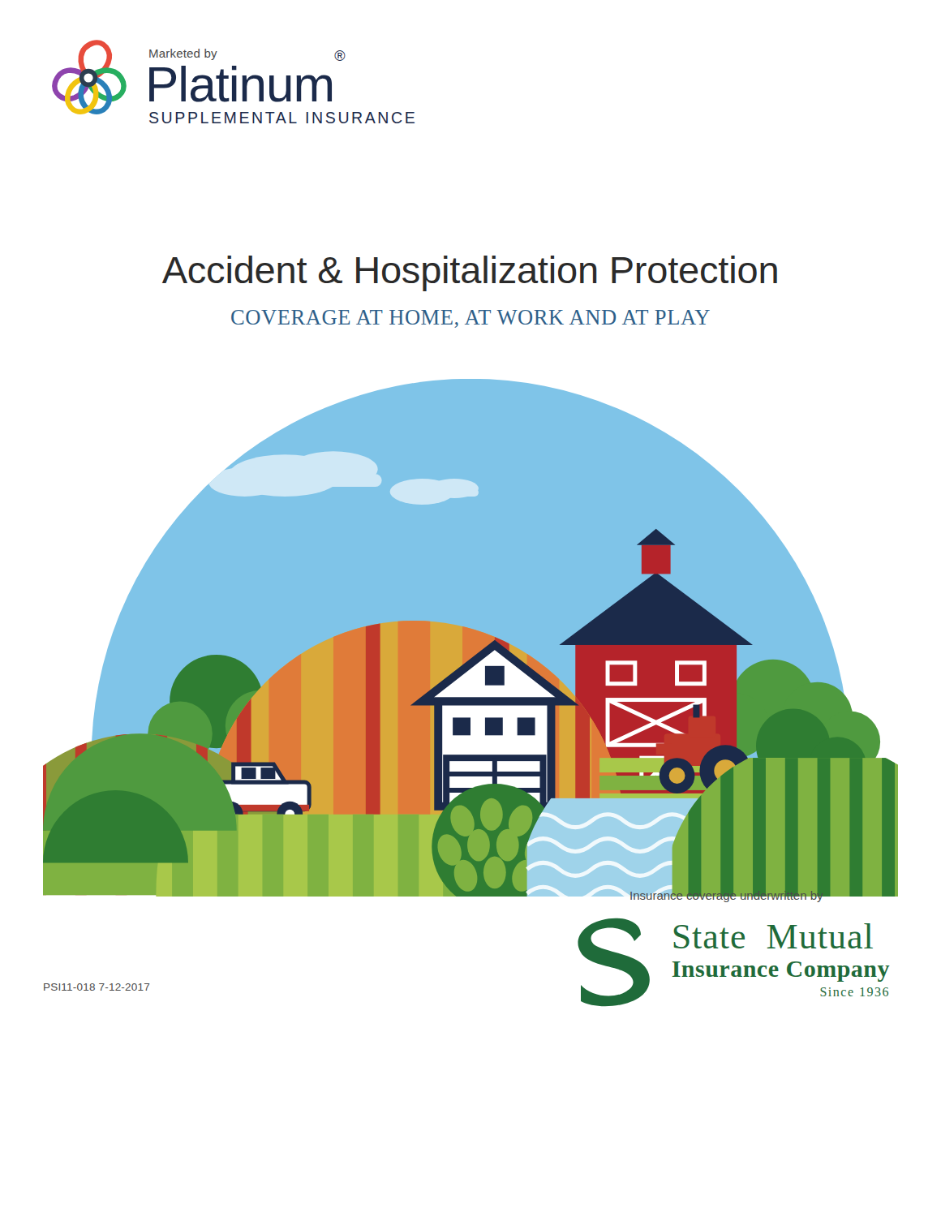Marketed by
Platinum®
SUPPLEMENTAL INSURANCE
Accident & Hospitalization Protection
Coverage at home, at work and at play
PSI11-018 7-12-2017
Insurance coverage underwritten by
State Mutual
Insurance Company
Since 1936